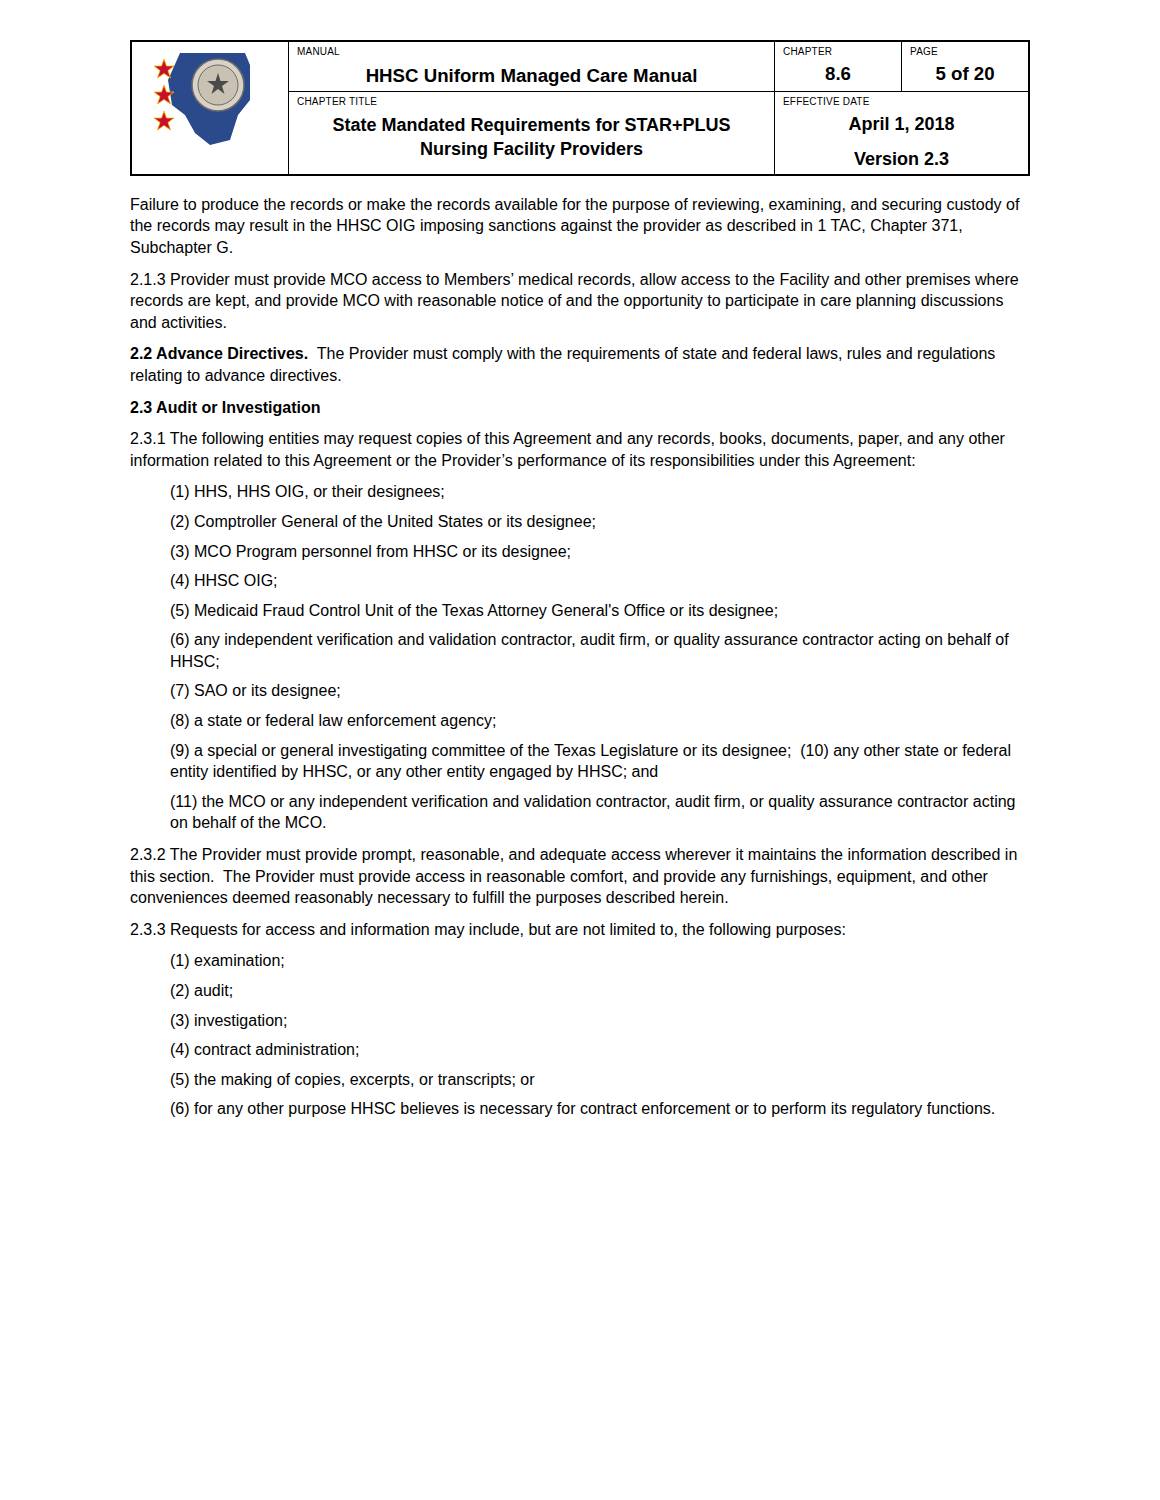| | Manual HHSC Uniform Managed Care Manual | Chapter 8.6 | Page 5 of 20 |
| Chapter Title State Mandated Requirements for STAR+PLUS Nursing Facility Providers | Effective Date April 1, 2018 Version 2.3 |
Failure to produce the records or make the records available for the purpose of reviewing, examining, and securing custody of the records may result in the HHSC OIG imposing sanctions against the provider as described in 1 TAC, Chapter 371, Subchapter G.
2.1.3 Provider must provide MCO access to Members’ medical records, allow access to the Facility and other premises where records are kept, and provide MCO with reasonable notice of and the opportunity to participate in care planning discussions and activities.
2.2 Advance Directives. The Provider must comply with the requirements of state and federal laws, rules and regulations relating to advance directives.
2.3 Audit or Investigation
2.3.1 The following entities may request copies of this Agreement and any records, books, documents, paper, and any other information related to this Agreement or the Provider’s performance of its responsibilities under this Agreement:
(1) HHS, HHS OIG, or their designees;
(2) Comptroller General of the United States or its designee;
(3) MCO Program personnel from HHSC or its designee;
(4) HHSC OIG;
(5) Medicaid Fraud Control Unit of the Texas Attorney General's Office or its designee;
(6) any independent verification and validation contractor, audit firm, or quality assurance contractor acting on behalf of HHSC;
(7) SAO or its designee;
(8) a state or federal law enforcement agency;
(9) a special or general investigating committee of the Texas Legislature or its designee; (10) any other state or federal entity identified by HHSC, or any other entity engaged by HHSC; and
(11) the MCO or any independent verification and validation contractor, audit firm, or quality assurance contractor acting on behalf of the MCO.
2.3.2 The Provider must provide prompt, reasonable, and adequate access wherever it maintains the information described in this section. The Provider must provide access in reasonable comfort, and provide any furnishings, equipment, and other conveniences deemed reasonably necessary to fulfill the purposes described herein.
2.3.3 Requests for access and information may include, but are not limited to, the following purposes:
(1) examination;
(2) audit;
(3) investigation;
(4) contract administration;
(5) the making of copies, excerpts, or transcripts; or
(6) for any other purpose HHSC believes is necessary for contract enforcement or to perform its regulatory functions.